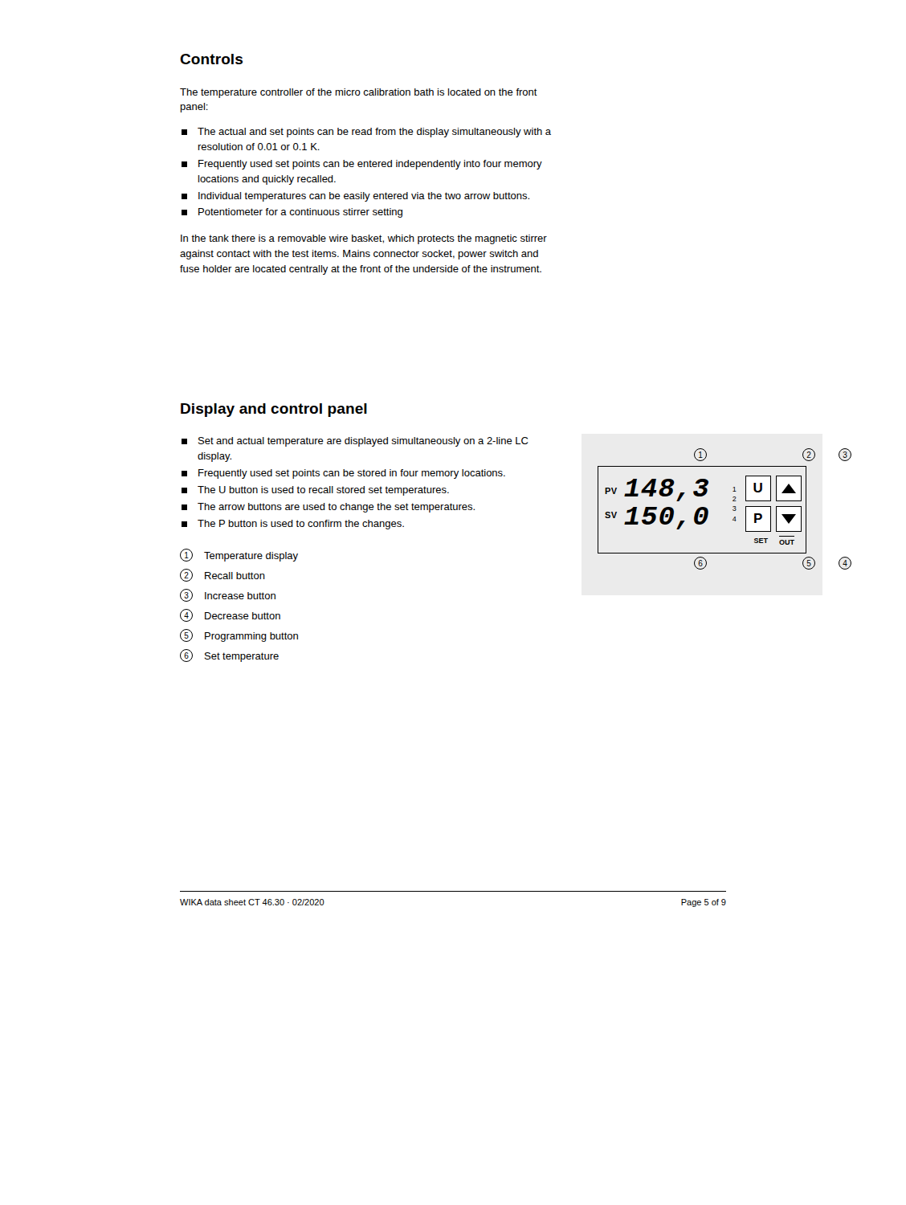Controls
The temperature controller of the micro calibration bath is located on the front panel:
The actual and set points can be read from the display simultaneously with a resolution of 0.01 or 0.1 K.
Frequently used set points can be entered independently into four memory locations and quickly recalled.
Individual temperatures can be easily entered via the two arrow buttons.
Potentiometer for a continuous stirrer setting
In the tank there is a removable wire basket, which protects the magnetic stirrer against contact with the test items. Mains connector socket, power switch and fuse holder are located centrally at the front of the underside of the instrument.
Display and control panel
Set and actual temperature are displayed simultaneously on a 2-line LC display.
Frequently used set points can be stored in four memory locations.
The U button is used to recall stored set temperatures.
The arrow buttons are used to change the set temperatures.
The P button is used to confirm the changes.
1 Temperature display
2 Recall button
3 Increase button
4 Decrease button
5 Programming button
6 Set temperature
1 2 3
PV
SV
148,3
150,0
1
2
3
4
U
P
SET OUT
6 5 4
WIKA data sheet CT 46.30 · 02/2020 Page 5 of 9